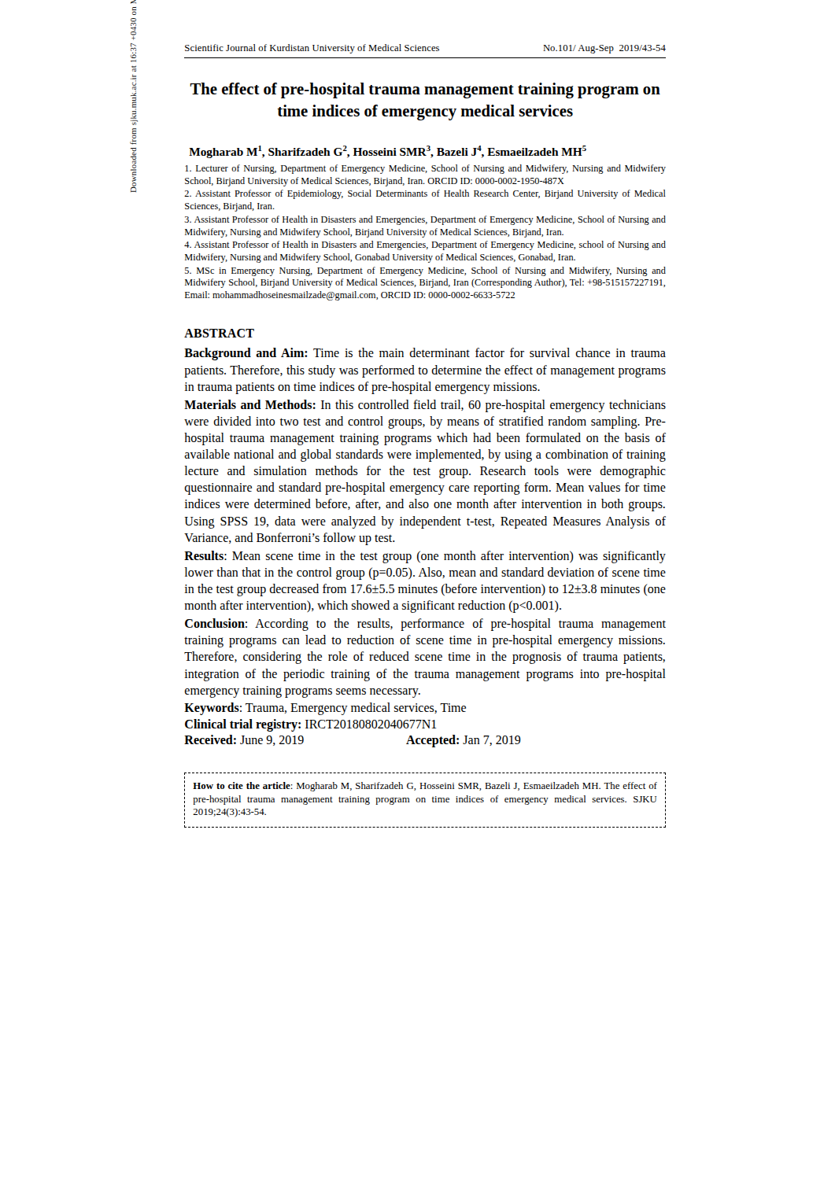Downloaded from sjku.muk.ac.ir at 16:37 +0430 on Monday September 2nd 2019
Scientific Journal of Kurdistan University of Medical Sciences
No.101/ Aug-Sep 2019/43-54
The effect of pre-hospital trauma management training program on
time indices of emergency medical services
Mogharab M1, Sharifzadeh G2, Hosseini SMR3, Bazeli J4, Esmaeilzadeh MH5
1. Lecturer of Nursing, Department of Emergency Medicine, School of Nursing and Midwifery, Nursing and Midwifery School, Birjand University of Medical Sciences, Birjand, Iran. ORCID ID: 0000-0002-1950-487X
2. Assistant Professor of Epidemiology, Social Determinants of Health Research Center, Birjand University of Medical Sciences, Birjand, Iran.
3. Assistant Professor of Health in Disasters and Emergencies, Department of Emergency Medicine, School of Nursing and Midwifery, Nursing and Midwifery School, Birjand University of Medical Sciences, Birjand, Iran.
4. Assistant Professor of Health in Disasters and Emergencies, Department of Emergency Medicine, school of Nursing and Midwifery, Nursing and Midwifery School, Gonabad University of Medical Sciences, Gonabad, Iran.
5. MSc in Emergency Nursing, Department of Emergency Medicine, School of Nursing and Midwifery, Nursing and Midwifery School, Birjand University of Medical Sciences, Birjand, Iran (Corresponding Author), Tel: +98-515157227191, Email: mohammadhoseinesmailzade@gmail.com, ORCID ID: 0000-0002-6633-5722
ABSTRACT
Background and Aim: Time is the main determinant factor for survival chance in trauma patients. Therefore, this study was performed to determine the effect of management programs in trauma patients on time indices of pre-hospital emergency missions.
Materials and Methods: In this controlled field trail, 60 pre-hospital emergency technicians were divided into two test and control groups, by means of stratified random sampling. Pre-hospital trauma management training programs which had been formulated on the basis of available national and global standards were implemented, by using a combination of training lecture and simulation methods for the test group. Research tools were demographic questionnaire and standard pre-hospital emergency care reporting form. Mean values for time indices were determined before, after, and also one month after intervention in both groups. Using SPSS 19, data were analyzed by independent t-test, Repeated Measures Analysis of Variance, and Bonferroni’s follow up test.
Results: Mean scene time in the test group (one month after intervention) was significantly lower than that in the control group (p=0.05). Also, mean and standard deviation of scene time in the test group decreased from 17.6±5.5 minutes (before intervention) to 12±3.8 minutes (one month after intervention), which showed a significant reduction (p<0.001).
Conclusion: According to the results, performance of pre-hospital trauma management training programs can lead to reduction of scene time in pre-hospital emergency missions. Therefore, considering the role of reduced scene time in the prognosis of trauma patients, integration of the periodic training of the trauma management programs into pre-hospital emergency training programs seems necessary.
Keywords: Trauma, Emergency medical services, Time
Clinical trial registry: IRCT20180802040677N1
Received: June 9, 2019
Accepted: Jan 7, 2019
How to cite the article: Mogharab M, Sharifzadeh G, Hosseini SMR, Bazeli J, Esmaeilzadeh MH. The effect of pre-hospital trauma management training program on time indices of emergency medical services. SJKU 2019;24(3):43-54.